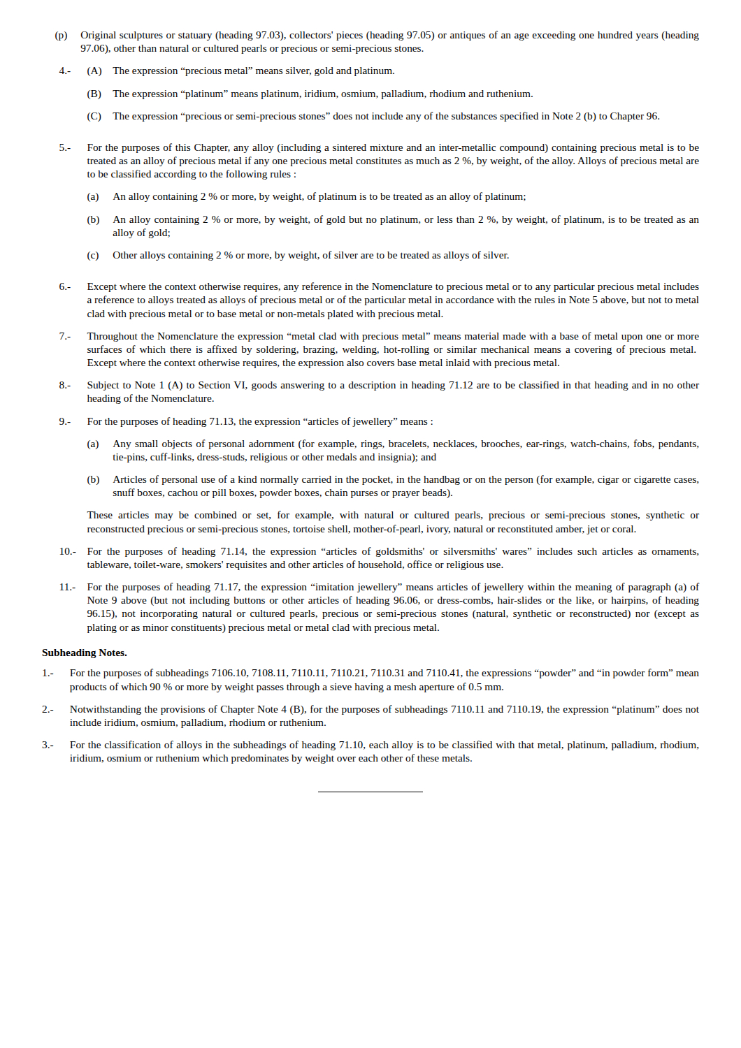(p)
Original sculptures or statuary (heading 97.03), collectors' pieces (heading 97.05) or antiques of an age exceeding one hundred years (heading 97.06), other than natural or cultured pearls or precious or semi-precious stones.
4.-
(A)
The expression “precious metal” means silver, gold and platinum.
(B)
The expression “platinum” means platinum, iridium, osmium, palladium, rhodium and ruthenium.
(C)
The expression “precious or semi-precious stones” does not include any of the substances specified in Note 2 (b) to Chapter 96.
5.-
For the purposes of this Chapter, any alloy (including a sintered mixture and an inter-metallic compound) containing precious metal is to be treated as an alloy of precious metal if any one precious metal constitutes as much as 2 %, by weight, of the alloy. Alloys of precious metal are to be classified according to the following rules :
(a)
An alloy containing 2 % or more, by weight, of platinum is to be treated as an alloy of platinum;
(b)
An alloy containing 2 % or more, by weight, of gold but no platinum, or less than 2 %, by weight, of platinum, is to be treated as an alloy of gold;
(c)
Other alloys containing 2 % or more, by weight, of silver are to be treated as alloys of silver.
6.-
Except where the context otherwise requires, any reference in the Nomenclature to precious metal or to any particular precious metal includes a reference to alloys treated as alloys of precious metal or of the particular metal in accordance with the rules in Note 5 above, but not to metal clad with precious metal or to base metal or non-metals plated with precious metal.
7.-
Throughout the Nomenclature the expression “metal clad with precious metal” means material made with a base of metal upon one or more surfaces of which there is affixed by soldering, brazing, welding, hot-rolling or similar mechanical means a covering of precious metal. Except where the context otherwise requires, the expression also covers base metal inlaid with precious metal.
8.-
Subject to Note 1 (A) to Section VI, goods answering to a description in heading 71.12 are to be classified in that heading and in no other heading of the Nomenclature.
9.-
For the purposes of heading 71.13, the expression “articles of jewellery” means :
(a)
Any small objects of personal adornment (for example, rings, bracelets, necklaces, brooches, ear-rings, watch-chains, fobs, pendants, tie-pins, cuff-links, dress-studs, religious or other medals and insignia); and
(b)
Articles of personal use of a kind normally carried in the pocket, in the handbag or on the person (for example, cigar or cigarette cases, snuff boxes, cachou or pill boxes, powder boxes, chain purses or prayer beads).
These articles may be combined or set, for example, with natural or cultured pearls, precious or semi-precious stones, synthetic or reconstructed precious or semi-precious stones, tortoise shell, mother-of-pearl, ivory, natural or reconstituted amber, jet or coral.
10.-
For the purposes of heading 71.14, the expression “articles of goldsmiths' or silversmiths' wares” includes such articles as ornaments, tableware, toilet-ware, smokers' requisites and other articles of household, office or religious use.
11.-
For the purposes of heading 71.17, the expression “imitation jewellery” means articles of jewellery within the meaning of paragraph (a) of Note 9 above (but not including buttons or other articles of heading 96.06, or dress-combs, hair-slides or the like, or hairpins, of heading 96.15), not incorporating natural or cultured pearls, precious or semi-precious stones (natural, synthetic or reconstructed) nor (except as plating or as minor constituents) precious metal or metal clad with precious metal.
Subheading Notes.
1.-
For the purposes of subheadings 7106.10, 7108.11, 7110.11, 7110.21, 7110.31 and 7110.41, the expressions “powder” and “in powder form” mean products of which 90 % or more by weight passes through a sieve having a mesh aperture of 0.5 mm.
2.-
Notwithstanding the provisions of Chapter Note 4 (B), for the purposes of subheadings 7110.11 and 7110.19, the expression “platinum” does not include iridium, osmium, palladium, rhodium or ruthenium.
3.-
For the classification of alloys in the subheadings of heading 71.10, each alloy is to be classified with that metal, platinum, palladium, rhodium, iridium, osmium or ruthenium which predominates by weight over each other of these metals.